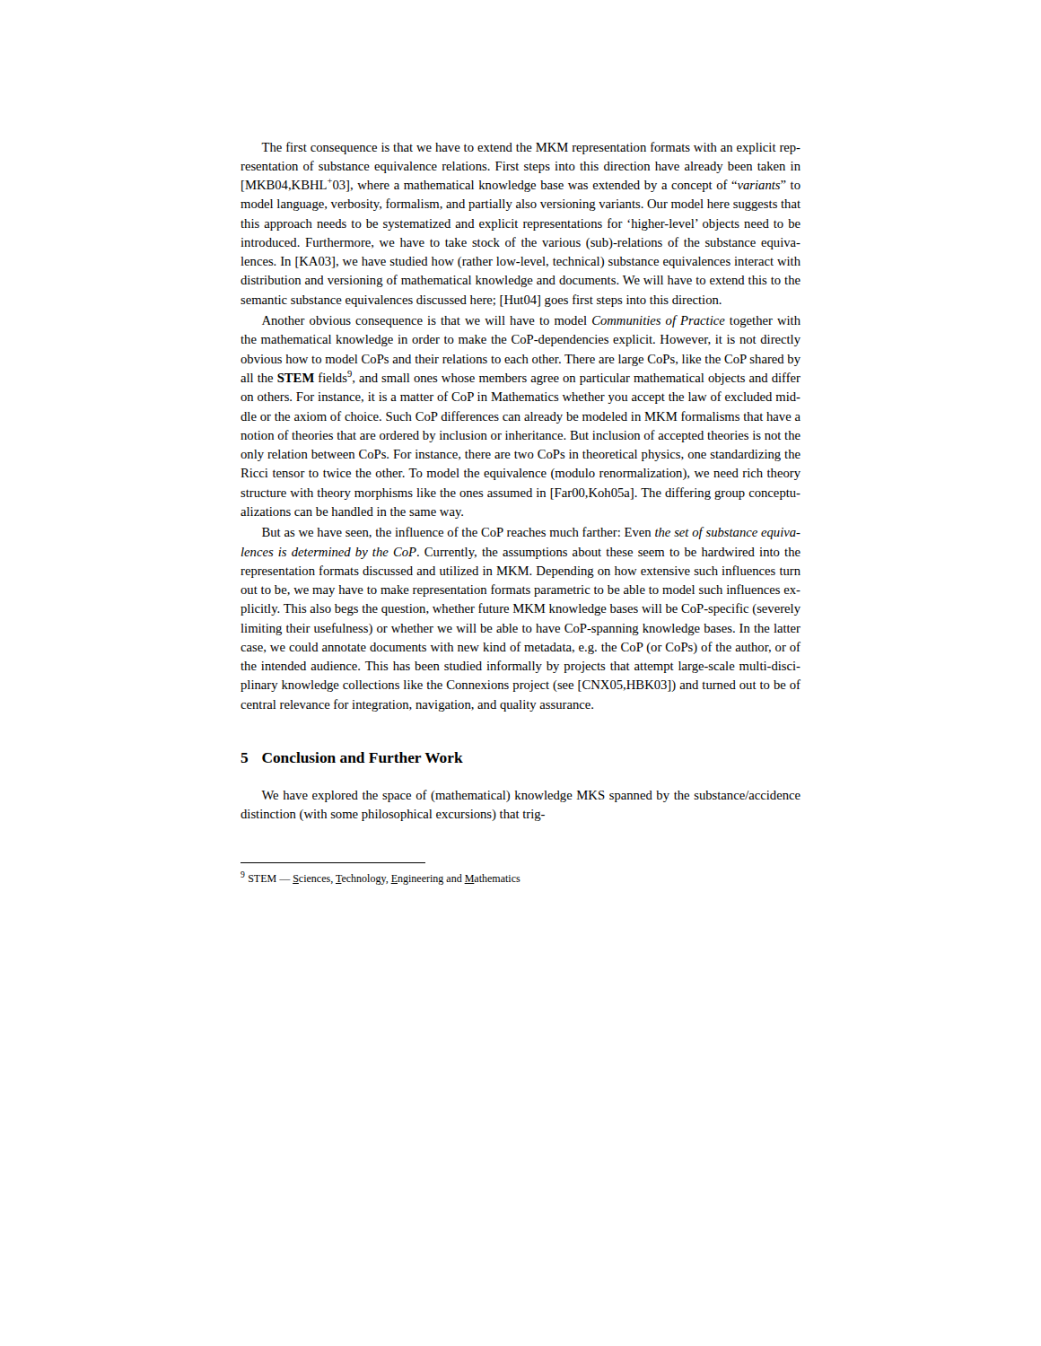The first consequence is that we have to extend the MKM representation formats with an explicit representation of substance equivalence relations. First steps into this direction have already been taken in [MKB04,KBHL+03], where a mathematical knowledge base was extended by a concept of “variants” to model language, verbosity, formalism, and partially also versioning variants. Our model here suggests that this approach needs to be systematized and explicit representations for ‘higher-level’ objects need to be introduced. Furthermore, we have to take stock of the various (sub)-relations of the substance equivalences. In [KA03], we have studied how (rather low-level, technical) substance equivalences interact with distribution and versioning of mathematical knowledge and documents. We will have to extend this to the semantic substance equivalences discussed here; [Hut04] goes first steps into this direction.
Another obvious consequence is that we will have to model Communities of Practice together with the mathematical knowledge in order to make the CoP-dependencies explicit. However, it is not directly obvious how to model CoPs and their relations to each other. There are large CoPs, like the CoP shared by all the STEM fields9, and small ones whose members agree on particular mathematical objects and differ on others. For instance, it is a matter of CoP in Mathematics whether you accept the law of excluded middle or the axiom of choice. Such CoP differences can already be modeled in MKM formalisms that have a notion of theories that are ordered by inclusion or inheritance. But inclusion of accepted theories is not the only relation between CoPs. For instance, there are two CoPs in theoretical physics, one standardizing the Ricci tensor to twice the other. To model the equivalence (modulo renormalization), we need rich theory structure with theory morphisms like the ones assumed in [Far00,Koh05a]. The differing group conceptualizations can be handled in the same way.
But as we have seen, the influence of the CoP reaches much farther: Even the set of substance equivalences is determined by the CoP. Currently, the assumptions about these seem to be hardwired into the representation formats discussed and utilized in MKM. Depending on how extensive such influences turn out to be, we may have to make representation formats parametric to be able to model such influences explicitly. This also begs the question, whether future MKM knowledge bases will be CoP-specific (severely limiting their usefulness) or whether we will be able to have CoP-spanning knowledge bases. In the latter case, we could annotate documents with new kind of metadata, e.g. the CoP (or CoPs) of the author, or of the intended audience. This has been studied informally by projects that attempt large-scale multi-disciplinary knowledge collections like the Connexions project (see [CNX05,HBK03]) and turned out to be of central relevance for integration, navigation, and quality assurance.
5 Conclusion and Further Work
We have explored the space of (mathematical) knowledge MKS spanned by the substance/accidence distinction (with some philosophical excursions) that trig-
9 STEM — Sciences, Technology, Engineering and Mathematics